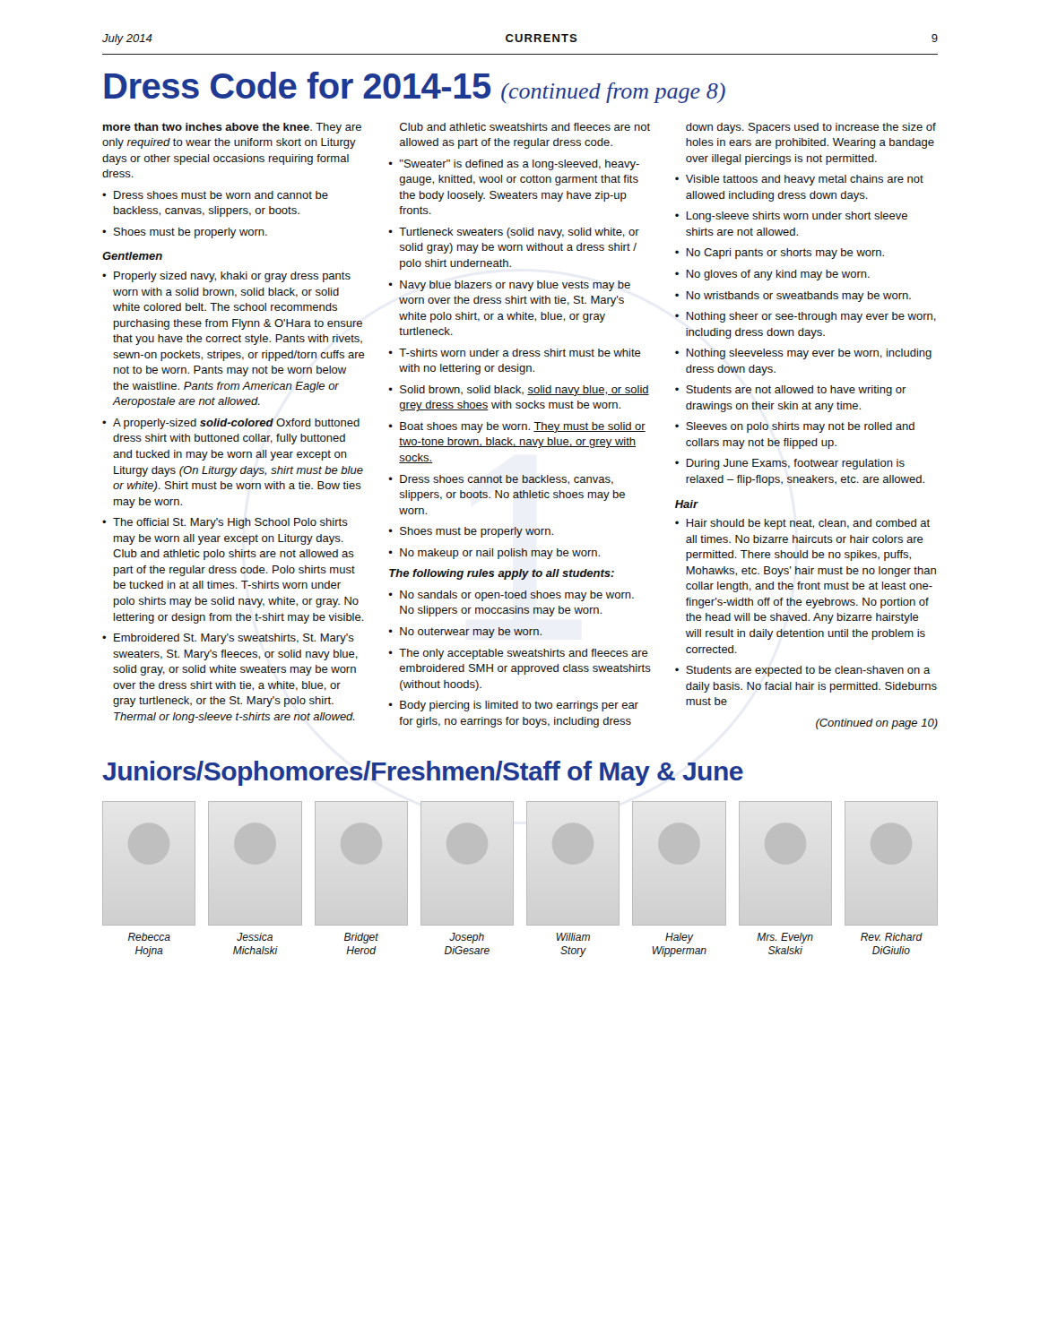July 2014 Currents 9
Dress Code for 2014-15 (continued from page 8)
more than two inches above the knee. They are only required to wear the uniform skort on Liturgy days or other special occasions requiring formal dress.
Dress shoes must be worn and cannot be backless, canvas, slippers, or boots.
Shoes must be properly worn.
Gentlemen
Properly sized navy, khaki or gray dress pants worn with a solid brown, solid black, or solid white colored belt. The school recommends purchasing these from Flynn & O'Hara to ensure that you have the correct style. Pants with rivets, sewn-on pockets, stripes, or ripped/torn cuffs are not to be worn. Pants may not be worn below the waistline. Pants from American Eagle or Aeropostale are not allowed.
A properly-sized solid-colored Oxford buttoned dress shirt with buttoned collar, fully buttoned and tucked in may be worn all year except on Liturgy days (On Liturgy days, shirt must be blue or white). Shirt must be worn with a tie. Bow ties may be worn.
The official St. Mary's High School Polo shirts may be worn all year except on Liturgy days. Club and athletic polo shirts are not allowed as part of the regular dress code. Polo shirts must be tucked in at all times. T-shirts worn under polo shirts may be solid navy, white, or gray. No lettering or design from the t-shirt may be visible.
Embroidered St. Mary's sweatshirts, St. Mary's sweaters, St. Mary's fleeces, or solid navy blue, solid gray, or solid white sweaters may be worn over the dress shirt with tie, a white, blue, or gray turtleneck, or the St. Mary's polo shirt. Thermal or long-sleeve t-shirts are not allowed. Club and athletic sweatshirts and fleeces are not allowed as part of the regular dress code.
"Sweater" is defined as a long-sleeved, heavy-gauge, knitted, wool or cotton garment that fits the body loosely. Sweaters may have zip-up fronts.
Turtleneck sweaters (solid navy, solid white, or solid gray) may be worn without a dress shirt / polo shirt underneath.
Navy blue blazers or navy blue vests may be worn over the dress shirt with tie, St. Mary's white polo shirt, or a white, blue, or gray turtleneck.
T-shirts worn under a dress shirt must be white with no lettering or design.
Solid brown, solid black, solid navy blue, or solid grey dress shoes with socks must be worn.
Boat shoes may be worn. They must be solid or two-tone brown, black, navy blue, or grey with socks.
Dress shoes cannot be backless, canvas, slippers, or boots. No athletic shoes may be worn.
Shoes must be properly worn.
No makeup or nail polish may be worn.
The following rules apply to all students:
No sandals or open-toed shoes may be worn. No slippers or moccasins may be worn.
No outerwear may be worn.
The only acceptable sweatshirts and fleeces are embroidered SMH or approved class sweatshirts (without hoods).
Body piercing is limited to two earrings per ear for girls, no earrings for boys, including dress down days. Spacers used to increase the size of holes in ears are prohibited. Wearing a bandage over illegal piercings is not permitted.
Visible tattoos and heavy metal chains are not allowed including dress down days.
Long-sleeve shirts worn under short sleeve shirts are not allowed.
No Capri pants or shorts may be worn.
No gloves of any kind may be worn.
No wristbands or sweatbands may be worn.
Nothing sheer or see-through may ever be worn, including dress down days.
Nothing sleeveless may ever be worn, including dress down days.
Students are not allowed to have writing or drawings on their skin at any time.
Sleeves on polo shirts may not be rolled and collars may not be flipped up.
During June Exams, footwear regulation is relaxed – flip-flops, sneakers, etc. are allowed.
Hair
Hair should be kept neat, clean, and combed at all times. No bizarre haircuts or hair colors are permitted. There should be no spikes, puffs, Mohawks, etc. Boys' hair must be no longer than collar length, and the front must be at least one-finger's-width off of the eyebrows. No portion of the head will be shaved. Any bizarre hairstyle will result in daily detention until the problem is corrected.
Students are expected to be clean-shaven on a daily basis. No facial hair is permitted. Sideburns must be
(Continued on page 10)
Juniors/Sophomores/Freshmen/Staff of May & June
Rebecca
Hojna
Jessica
Michalski
Bridget
Herod
Joseph
DiGesare
William
Story
Haley
Wipperman
Mrs. Evelyn
Skalski
Rev. Richard
DiGiulio